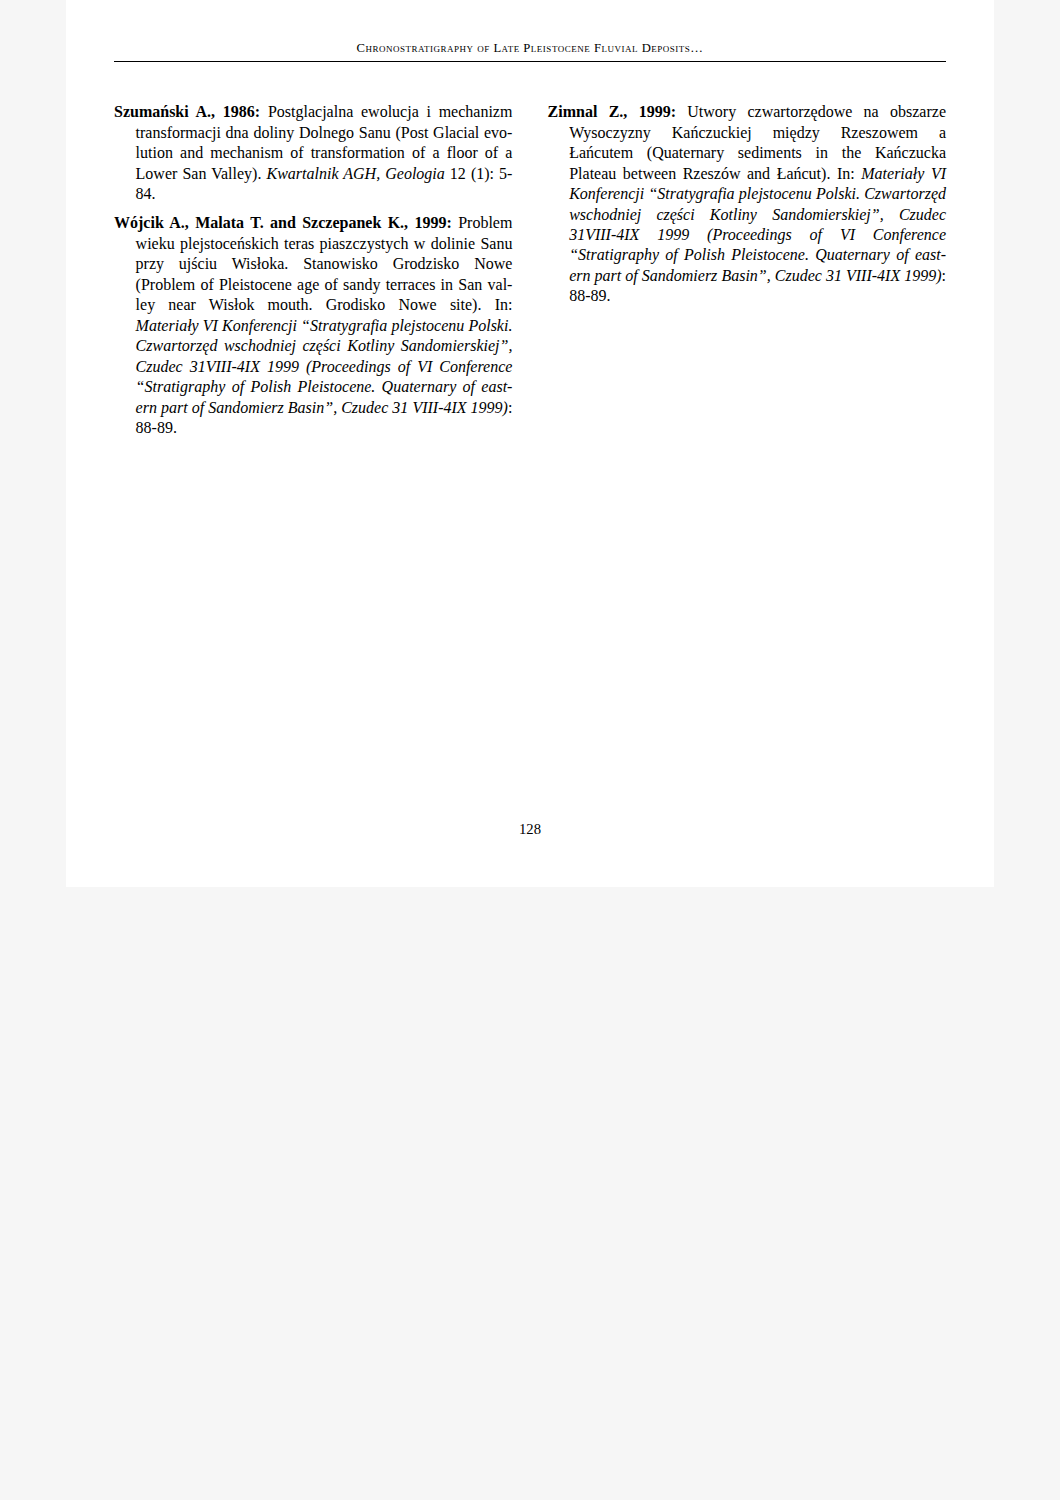Chronostratigraphy of Late Pleistocene Fluvial Deposits…
Szumański A., 1986: Postglacjalna ewolucja i mechanizm transformacji dna doliny Dolnego Sanu (Post Glacial evolution and mechanism of transformation of a floor of a Lower San Valley). Kwartalnik AGH, Geologia 12 (1): 5-84.
Wójcik A., Malata T. and Szczepanek K., 1999: Problem wieku plejstoceńskich teras piaszczystych w dolinie Sanu przy ujściu Wisłoka. Stanowisko Grodzisko Nowe (Problem of Pleistocene age of sandy terraces in San valley near Wisłok mouth. Grodisko Nowe site). In: Materiały VI Konferencji “Stratygrafia plejstocenu Polski. Czwartorzęd wschodniej części Kotliny Sandomierskiej”, Czudec 31VIII-4IX 1999 (Proceedings of VI Conference “Stratigraphy of Polish Pleistocene. Quaternary of eastern part of Sandomierz Basin”, Czudec 31 VIII-4IX 1999): 88-89.
Zimnal Z., 1999: Utwory czwartorzędowe na obszarze Wysoczyzny Kańczuckiej między Rzeszowem a Łańcutem (Quaternary sediments in the Kańczucka Plateau between Rzeszów and Łańcut). In: Materiały VI Konferencji “Stratygrafia plejstocenu Polski. Czwartorzęd wschodniej części Kotliny Sandomierskiej”, Czudec 31VIII-4IX 1999 (Proceedings of VI Conference “Stratigraphy of Polish Pleistocene. Quaternary of eastern part of Sandomierz Basin”, Czudec 31 VIII-4IX 1999): 88-89.
128